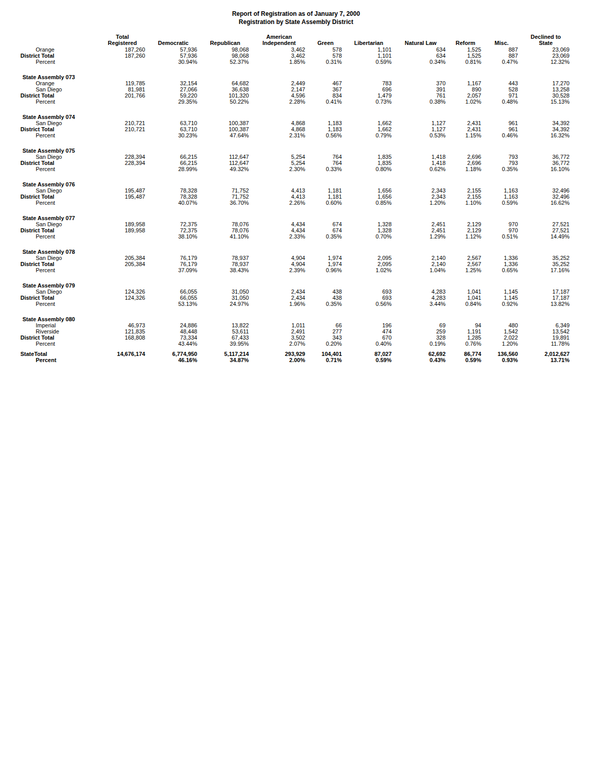Report of Registration as of January 7, 2000
Registration by State Assembly District
| | Total Registered | Democratic | Republican | American Independent | Green | Libertarian | Natural Law | Reform | Misc. | Declined to State |
| --- | --- | --- | --- | --- | --- | --- | --- | --- | --- | --- |
| Orange | 187,260 | 57,936 | 98,068 | 3,462 | 578 | 1,101 | 634 | 1,525 | 887 | 23,069 |
| District Total | 187,260 | 57,936 | 98,068 | 3,462 | 578 | 1,101 | 634 | 1,525 | 887 | 23,069 |
| Percent | | 30.94% | 52.37% | 1.85% | 0.31% | 0.59% | 0.34% | 0.81% | 0.47% | 12.32% |
| State Assembly 073 |
| Orange | 119,785 | 32,154 | 64,682 | 2,449 | 467 | 783 | 370 | 1,167 | 443 | 17,270 |
| San Diego | 81,981 | 27,066 | 36,638 | 2,147 | 367 | 696 | 391 | 890 | 528 | 13,258 |
| District Total | 201,766 | 59,220 | 101,320 | 4,596 | 834 | 1,479 | 761 | 2,057 | 971 | 30,528 |
| Percent | | 29.35% | 50.22% | 2.28% | 0.41% | 0.73% | 0.38% | 1.02% | 0.48% | 15.13% |
| State Assembly 074 |
| San Diego | 210,721 | 63,710 | 100,387 | 4,868 | 1,183 | 1,662 | 1,127 | 2,431 | 961 | 34,392 |
| District Total | 210,721 | 63,710 | 100,387 | 4,868 | 1,183 | 1,662 | 1,127 | 2,431 | 961 | 34,392 |
| Percent | | 30.23% | 47.64% | 2.31% | 0.56% | 0.79% | 0.53% | 1.15% | 0.46% | 16.32% |
| State Assembly 075 |
| San Diego | 228,394 | 66,215 | 112,647 | 5,254 | 764 | 1,835 | 1,418 | 2,696 | 793 | 36,772 |
| District Total | 228,394 | 66,215 | 112,647 | 5,254 | 764 | 1,835 | 1,418 | 2,696 | 793 | 36,772 |
| Percent | | 28.99% | 49.32% | 2.30% | 0.33% | 0.80% | 0.62% | 1.18% | 0.35% | 16.10% |
| State Assembly 076 |
| San Diego | 195,487 | 78,328 | 71,752 | 4,413 | 1,181 | 1,656 | 2,343 | 2,155 | 1,163 | 32,496 |
| District Total | 195,487 | 78,328 | 71,752 | 4,413 | 1,181 | 1,656 | 2,343 | 2,155 | 1,163 | 32,496 |
| Percent | | 40.07% | 36.70% | 2.26% | 0.60% | 0.85% | 1.20% | 1.10% | 0.59% | 16.62% |
| State Assembly 077 |
| San Diego | 189,958 | 72,375 | 78,076 | 4,434 | 674 | 1,328 | 2,451 | 2,129 | 970 | 27,521 |
| District Total | 189,958 | 72,375 | 78,076 | 4,434 | 674 | 1,328 | 2,451 | 2,129 | 970 | 27,521 |
| Percent | | 38.10% | 41.10% | 2.33% | 0.35% | 0.70% | 1.29% | 1.12% | 0.51% | 14.49% |
| State Assembly 078 |
| San Diego | 205,384 | 76,179 | 78,937 | 4,904 | 1,974 | 2,095 | 2,140 | 2,567 | 1,336 | 35,252 |
| District Total | 205,384 | 76,179 | 78,937 | 4,904 | 1,974 | 2,095 | 2,140 | 2,567 | 1,336 | 35,252 |
| Percent | | 37.09% | 38.43% | 2.39% | 0.96% | 1.02% | 1.04% | 1.25% | 0.65% | 17.16% |
| State Assembly 079 |
| San Diego | 124,326 | 66,055 | 31,050 | 2,434 | 438 | 693 | 4,283 | 1,041 | 1,145 | 17,187 |
| District Total | 124,326 | 66,055 | 31,050 | 2,434 | 438 | 693 | 4,283 | 1,041 | 1,145 | 17,187 |
| Percent | | 53.13% | 24.97% | 1.96% | 0.35% | 0.56% | 3.44% | 0.84% | 0.92% | 13.82% |
| State Assembly 080 |
| Imperial | 46,973 | 24,886 | 13,822 | 1,011 | 66 | 196 | 69 | 94 | 480 | 6,349 |
| Riverside | 121,835 | 48,448 | 53,611 | 2,491 | 277 | 474 | 259 | 1,191 | 1,542 | 13,542 |
| District Total | 168,808 | 73,334 | 67,433 | 3,502 | 343 | 670 | 328 | 1,285 | 2,022 | 19,891 |
| Percent | | 43.44% | 39.95% | 2.07% | 0.20% | 0.40% | 0.19% | 0.76% | 1.20% | 11.78% |
| StateTotal | 14,676,174 | 6,774,950 | 5,117,214 | 293,929 | 104,401 | 87,027 | 62,692 | 86,774 | 136,560 | 2,012,627 |
| Percent | | 46.16% | 34.87% | 2.00% | 0.71% | 0.59% | 0.43% | 0.59% | 0.93% | 13.71% |